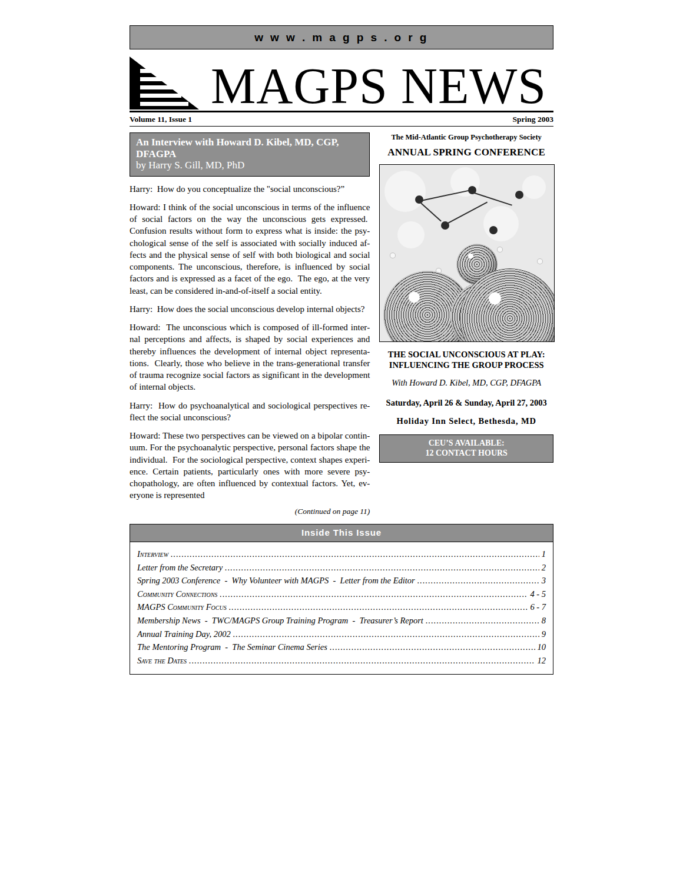w w w . m a g p s . o r g
MAGPS NEWS
Volume 11, Issue 1 Spring 2003
An Interview with Howard D. Kibel, MD, CGP, DFAGPA
by Harry S. Gill, MD, PhD
Harry: How do you conceptualize the "social unconscious?”
Howard: I think of the social unconscious in terms of the influence of social factors on the way the unconscious gets expressed. Confusion results without form to express what is inside: the psychological sense of the self is associated with socially induced affects and the physical sense of self with both biological and social components. The unconscious, therefore, is influenced by social factors and is expressed as a facet of the ego. The ego, at the very least, can be considered in-and-of-itself a social entity.
Harry: How does the social unconscious develop internal objects?
Howard: The unconscious which is composed of ill-formed internal perceptions and affects, is shaped by social experiences and thereby influences the development of internal object representations. Clearly, those who believe in the trans-generational transfer of trauma recognize social factors as significant in the development of internal objects.
Harry: How do psychoanalytical and sociological perspectives reflect the social unconscious?
Howard: These two perspectives can be viewed on a bipolar continuum. For the psychoanalytic perspective, personal factors shape the individual. For the sociological perspective, context shapes experience. Certain patients, particularly ones with more severe psychopathology, are often influenced by contextual factors. Yet, everyone is represented
(Continued on page 11)
The Mid-Atlantic Group Psychotherapy Society
ANNUAL SPRING CONFERENCE
THE SOCIAL UNCONSCIOUS AT PLAY:
INFLUENCING THE GROUP PROCESS
With Howard D. Kibel, MD, CGP, DFAGPA
Saturday, April 26 & Sunday, April 27, 2003
Holiday Inn Select, Bethesda, MD
CEU’S AVAILABLE:
12 CONTACT HOURS
Inside This Issue
Interview ........................................................................................................................................................................... 1
Letter from the Secretary ......................................................................................................................................................... 2
Spring 2003 Conference - Why Volunteer with MAGPS - Letter from the Editor ....................................................... 3
Community Connections ......................................................................................................................................... 4 - 5
MAGPS Community Focus ....................................................................................................................................... 6 - 7
Membership News - TWC/MAGPS Group Training Program - Treasurer’s Report ................................................. 8
Annual Training Day, 2002 ....................................................................................................................................... 9
The Mentoring Program - The Seminar Cinema Series ........................................................................................... 10
Save the Dates ................................................................................................................................................................. 12